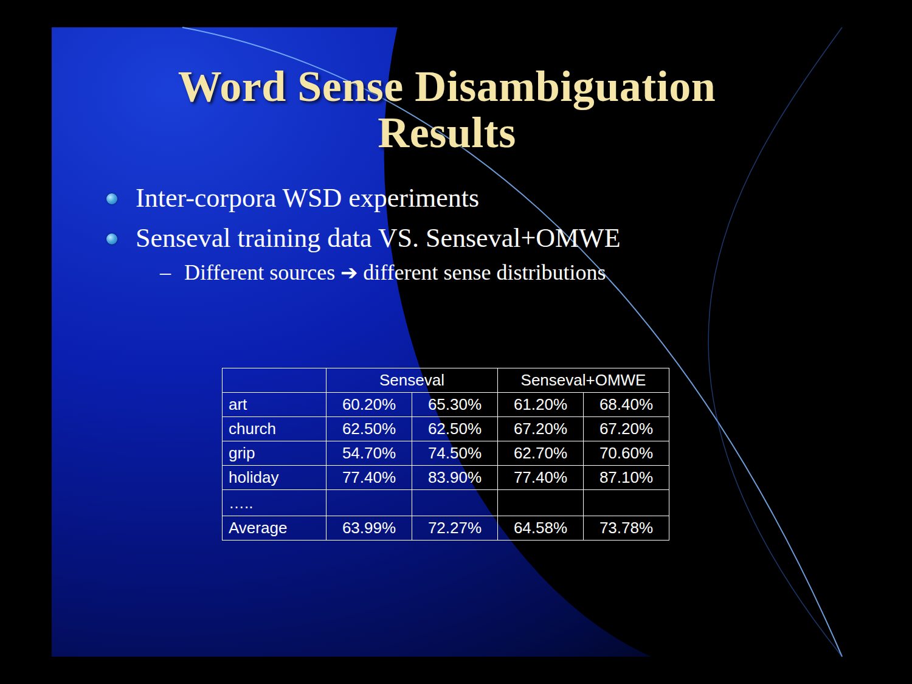Word Sense Disambiguation
Results
Inter-corpora WSD experiments
Senseval training data VS. Senseval+OMWE
Different sources ➔ different sense distributions
| | Senseval | Senseval+OMWE |
| --- | --- | --- |
| art | 60.20% | 65.30% | 61.20% | 68.40% |
| church | 62.50% | 62.50% | 67.20% | 67.20% |
| grip | 54.70% | 74.50% | 62.70% | 70.60% |
| holiday | 77.40% | 83.90% | 77.40% | 87.10% |
| ….. | | | | |
| Average | 63.99% | 72.27% | 64.58% | 73.78% |